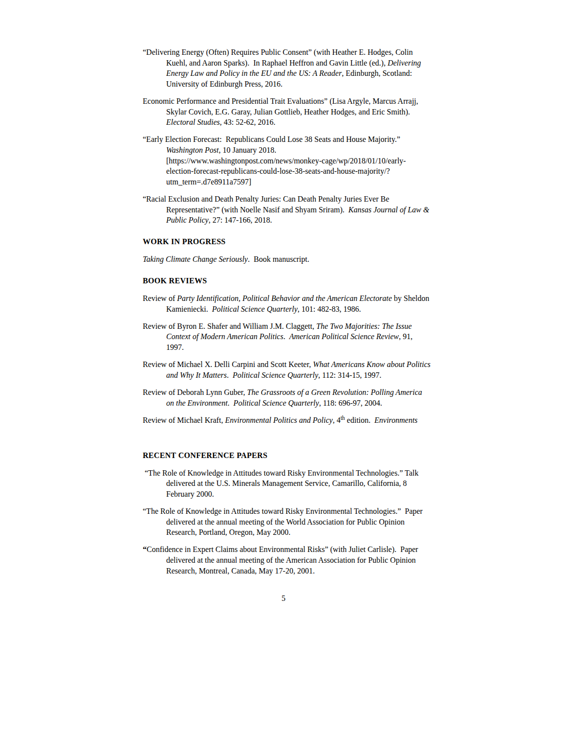“Delivering Energy (Often) Requires Public Consent” (with Heather E. Hodges, Colin Kuehl, and Aaron Sparks). In Raphael Heffron and Gavin Little (ed.), Delivering Energy Law and Policy in the EU and the US: A Reader, Edinburgh, Scotland: University of Edinburgh Press, 2016.
Economic Performance and Presidential Trait Evaluations” (Lisa Argyle, Marcus Arrajj, Skylar Covich, E.G. Garay, Julian Gottlieb, Heather Hodges, and Eric Smith). Electoral Studies, 43: 52-62, 2016.
“Early Election Forecast: Republicans Could Lose 38 Seats and House Majority.” Washington Post, 10 January 2018. [https://www.washingtonpost.com/news/monkey-cage/wp/2018/01/10/early-election-forecast-republicans-could-lose-38-seats-and-house-majority/?utm_term=.d7e8911a7597]
“Racial Exclusion and Death Penalty Juries: Can Death Penalty Juries Ever Be Representative?” (with Noelle Nasif and Shyam Sriram). Kansas Journal of Law & Public Policy, 27: 147-166, 2018.
WORK IN PROGRESS
Taking Climate Change Seriously. Book manuscript.
BOOK REVIEWS
Review of Party Identification, Political Behavior and the American Electorate by Sheldon Kamieniecki. Political Science Quarterly, 101: 482-83, 1986.
Review of Byron E. Shafer and William J.M. Claggett, The Two Majorities: The Issue Context of Modern American Politics. American Political Science Review, 91, 1997.
Review of Michael X. Delli Carpini and Scott Keeter, What Americans Know about Politics and Why It Matters. Political Science Quarterly, 112: 314-15, 1997.
Review of Deborah Lynn Guber, The Grassroots of a Green Revolution: Polling America on the Environment. Political Science Quarterly, 118: 696-97, 2004.
Review of Michael Kraft, Environmental Politics and Policy, 4th edition. Environments
RECENT CONFERENCE PAPERS
“The Role of Knowledge in Attitudes toward Risky Environmental Technologies.” Talk delivered at the U.S. Minerals Management Service, Camarillo, California, 8 February 2000.
“The Role of Knowledge in Attitudes toward Risky Environmental Technologies.” Paper delivered at the annual meeting of the World Association for Public Opinion Research, Portland, Oregon, May 2000.
“Confidence in Expert Claims about Environmental Risks” (with Juliet Carlisle). Paper delivered at the annual meeting of the American Association for Public Opinion Research, Montreal, Canada, May 17-20, 2001.
5